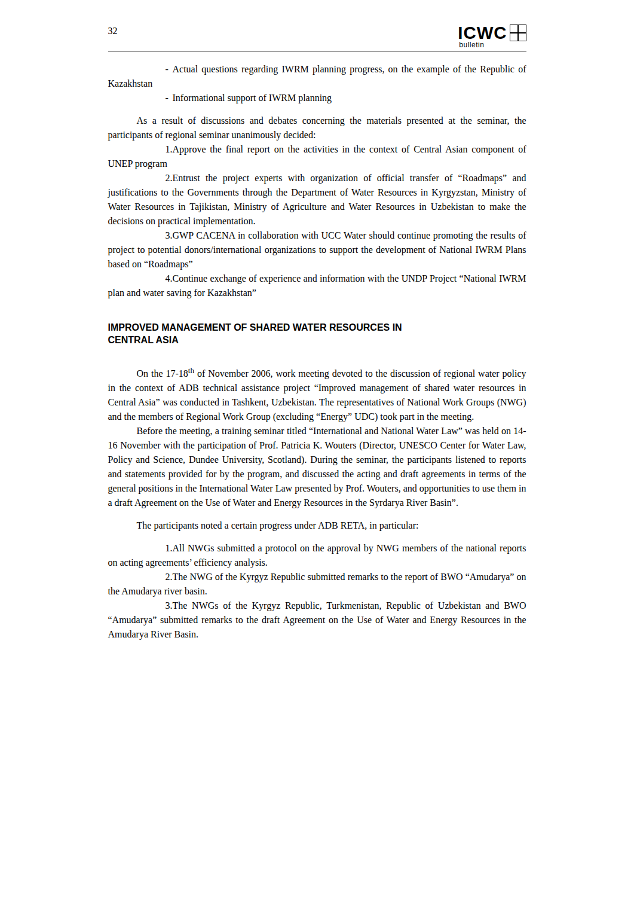32
ICWC
bulletin
-Actual questions regarding IWRM planning progress, on the example of the Republic of Kazakhstan
-Informational support of IWRM planning
As a result of discussions and debates concerning the materials presented at the seminar, the participants of regional seminar unanimously decided:
1. Approve the final report on the activities in the context of Central Asian component of UNEP program
2. Entrust the project experts with organization of official transfer of “Roadmaps” and justifications to the Governments through the Department of Water Resources in Kyrgyzstan, Ministry of Water Resources in Tajikistan, Ministry of Agriculture and Water Resources in Uzbekistan to make the decisions on practical implementation.
3. GWP CACENA in collaboration with UCC Water should continue promoting the results of project to potential donors/international organizations to support the development of National IWRM Plans based on “Roadmaps”
4. Continue exchange of experience and information with the UNDP Project “National IWRM plan and water saving for Kazakhstan”
IMPROVED MANAGEMENT OF SHARED WATER RESOURCES IN
CENTRAL ASIA
On the 17-18th of November 2006, work meeting devoted to the discussion of regional water policy in the context of ADB technical assistance project “Improved management of shared water resources in Central Asia” was conducted in Tashkent, Uzbekistan. The representatives of National Work Groups (NWG) and the members of Regional Work Group (excluding “Energy” UDC) took part in the meeting.
Before the meeting, a training seminar titled “International and National Water Law” was held on 14-16 November with the participation of Prof. Patricia K. Wouters (Director, UNESCO Center for Water Law, Policy and Science, Dundee University, Scotland). During the seminar, the participants listened to reports and statements provided for by the program, and discussed the acting and draft agreements in terms of the general positions in the International Water Law presented by Prof. Wouters, and opportunities to use them in a draft Agreement on the Use of Water and Energy Resources in the Syrdarya River Basin”.
The participants noted a certain progress under ADB RETA, in particular:
1. All NWGs submitted a protocol on the approval by NWG members of the national reports on acting agreements’ efficiency analysis.
2. The NWG of the Kyrgyz Republic submitted remarks to the report of BWO “Amudarya” on the Amudarya river basin.
3. The NWGs of the Kyrgyz Republic, Turkmenistan, Republic of Uzbekistan and BWO “Amudarya” submitted remarks to the draft Agreement on the Use of Water and Energy Resources in the Amudarya River Basin.